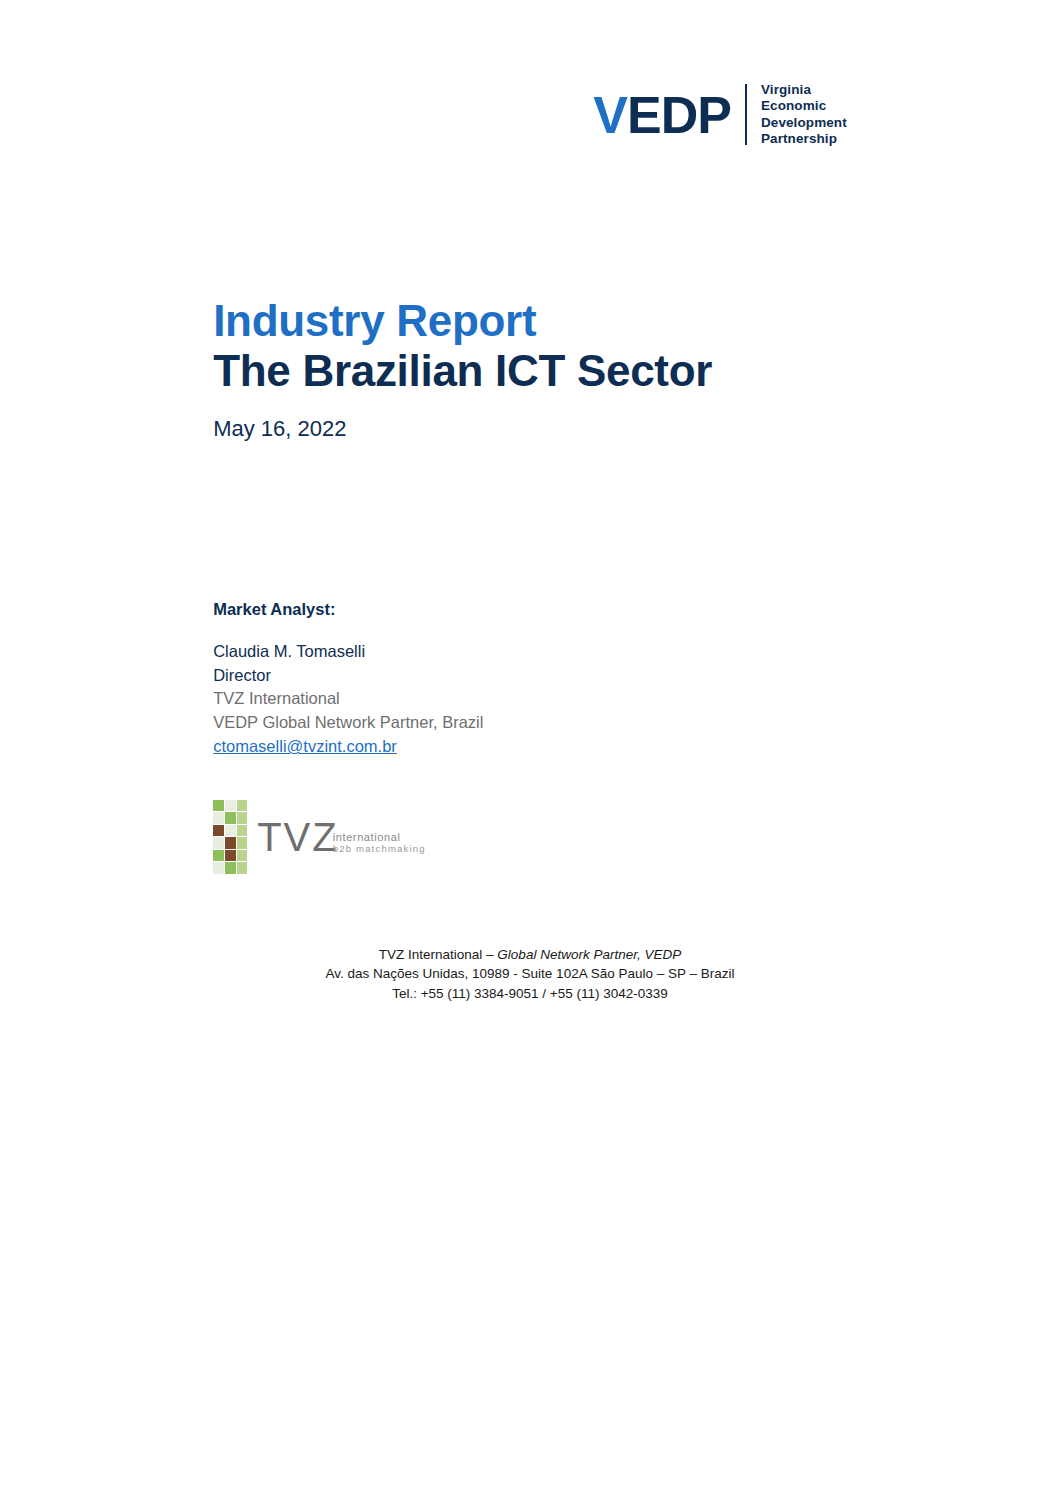VEDP
Virginia
Economic
Development
Partnership
Industry Report The Brazilian ICT Sector
May 16, 2022
Market Analyst:
Claudia M. Tomaselli
Director
TVZ International
VEDP Global Network Partner, Brazil
ctomaselli@tvzint.com.br
TVZ international b2b matchmaking
TVZ International – Global Network Partner, VEDP
Av. das Nações Unidas, 10989 - Suite 102A São Paulo – SP – Brazil
Tel.: +55 (11) 3384-9051 / +55 (11) 3042-0339